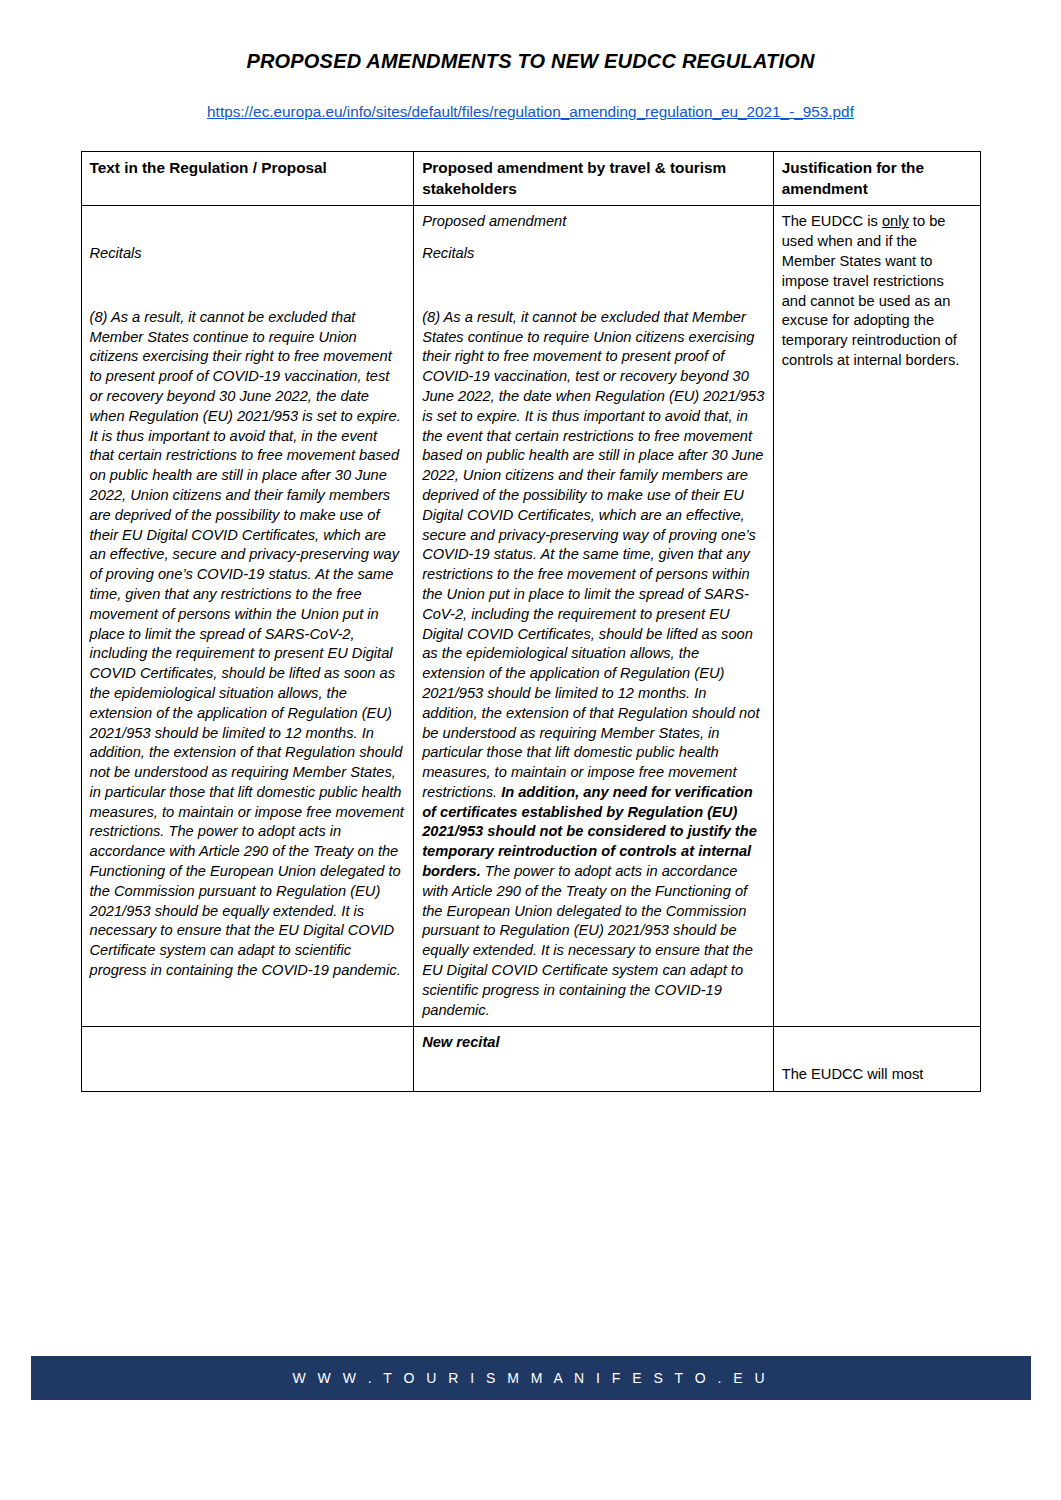PROPOSED AMENDMENTS TO NEW EUDCC REGULATION
https://ec.europa.eu/info/sites/default/files/regulation_amending_regulation_eu_2021_-_953.pdf
| Text in the Regulation / Proposal | Proposed amendment by travel & tourism stakeholders | Justification for the amendment |
| --- | --- | --- |
| Recitals (8) As a result, it cannot be excluded that Member States continue to require Union citizens exercising their right to free movement to present proof of COVID-19 vaccination, test or recovery beyond 30 June 2022, the date when Regulation (EU) 2021/953 is set to expire. It is thus important to avoid that, in the event that certain restrictions to free movement based on public health are still in place after 30 June 2022, Union citizens and their family members are deprived of the possibility to make use of their EU Digital COVID Certificates, which are an effective, secure and privacy-preserving way of proving one’s COVID-19 status. At the same time, given that any restrictions to the free movement of persons within the Union put in place to limit the spread of SARS-CoV-2, including the requirement to present EU Digital COVID Certificates, should be lifted as soon as the epidemiological situation allows, the extension of the application of Regulation (EU) 2021/953 should be limited to 12 months. In addition, the extension of that Regulation should not be understood as requiring Member States, in particular those that lift domestic public health measures, to maintain or impose free movement restrictions. The power to adopt acts in accordance with Article 290 of the Treaty on the Functioning of the European Union delegated to the Commission pursuant to Regulation (EU) 2021/953 should be equally extended. It is necessary to ensure that the EU Digital COVID Certificate system can adapt to scientific progress in containing the COVID-19 pandemic. | Proposed amendment Recitals (8) As a result, it cannot be excluded that Member States continue to require Union citizens exercising their right to free movement to present proof of COVID-19 vaccination, test or recovery beyond 30 June 2022, the date when Regulation (EU) 2021/953 is set to expire. It is thus important to avoid that, in the event that certain restrictions to free movement based on public health are still in place after 30 June 2022, Union citizens and their family members are deprived of the possibility to make use of their EU Digital COVID Certificates, which are an effective, secure and privacy-preserving way of proving one’s COVID-19 status. At the same time, given that any restrictions to the free movement of persons within the Union put in place to limit the spread of SARS-CoV-2, including the requirement to present EU Digital COVID Certificates, should be lifted as soon as the epidemiological situation allows, the extension of the application of Regulation (EU) 2021/953 should be limited to 12 months. In addition, the extension of that Regulation should not be understood as requiring Member States, in particular those that lift domestic public health measures, to maintain or impose free movement restrictions. In addition, any need for verification of certificates established by Regulation (EU) 2021/953 should not be considered to justify the temporary reintroduction of controls at internal borders. The power to adopt acts in accordance with Article 290 of the Treaty on the Functioning of the European Union delegated to the Commission pursuant to Regulation (EU) 2021/953 should be equally extended. It is necessary to ensure that the EU Digital COVID Certificate system can adapt to scientific progress in containing the COVID-19 pandemic. | The EUDCC is only to be used when and if the Member States want to impose travel restrictions and cannot be used as an excuse for adopting the temporary reintroduction of controls at internal borders. |
| | New recital | The EUDCC will most |
W W W . T O U R I S M M A N I F E S T O . E U